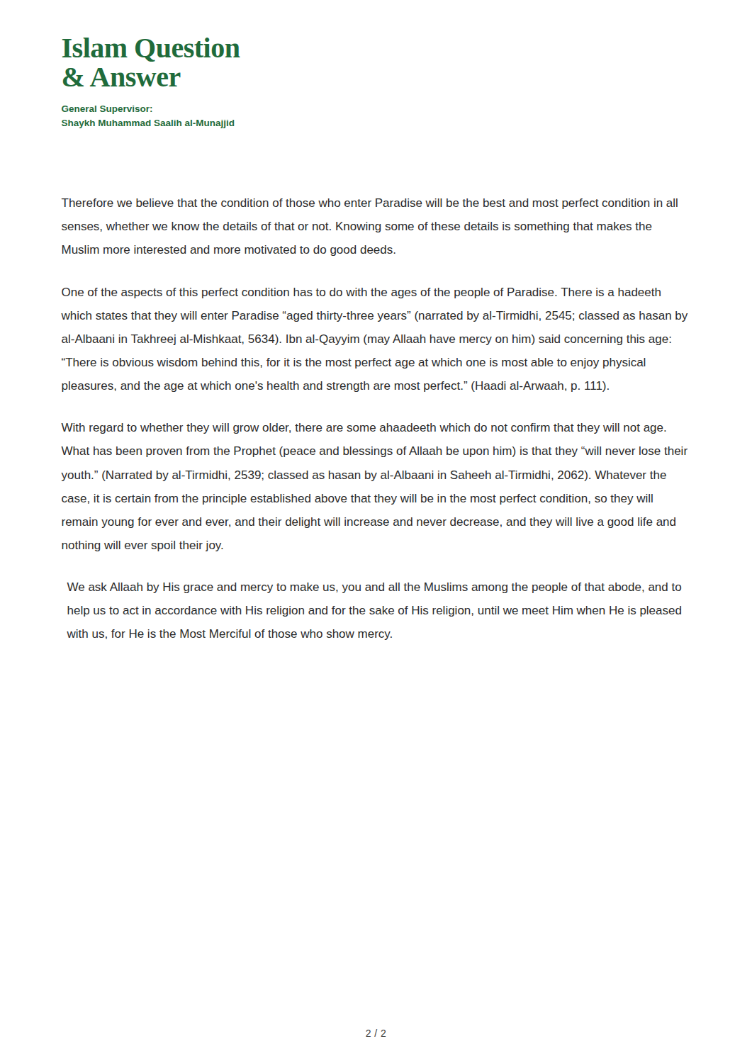Islam Question
& Answer
General Supervisor:
Shaykh Muhammad Saalih al-Munajjid
Therefore we believe that the condition of those who enter Paradise will be the best and most perfect condition in all senses, whether we know the details of that or not. Knowing some of these details is something that makes the Muslim more interested and more motivated to do good deeds.
One of the aspects of this perfect condition has to do with the ages of the people of Paradise. There is a hadeeth which states that they will enter Paradise “aged thirty-three years” (narrated by al-Tirmidhi, 2545; classed as hasan by al-Albaani in Takhreej al-Mishkaat, 5634). Ibn al-Qayyim (may Allaah have mercy on him) said concerning this age: “There is obvious wisdom behind this, for it is the most perfect age at which one is most able to enjoy physical pleasures, and the age at which one's health and strength are most perfect.” (Haadi al-Arwaah, p. 111).
With regard to whether they will grow older, there are some ahaadeeth which do not confirm that they will not age. What has been proven from the Prophet (peace and blessings of Allaah be upon him) is that they “will never lose their youth.” (Narrated by al-Tirmidhi, 2539; classed as hasan by al-Albaani in Saheeh al-Tirmidhi, 2062). Whatever the case, it is certain from the principle established above that they will be in the most perfect condition, so they will remain young for ever and ever, and their delight will increase and never decrease, and they will live a good life and nothing will ever spoil their joy.
We ask Allaah by His grace and mercy to make us, you and all the Muslims among the people of that abode, and to help us to act in accordance with His religion and for the sake of His religion, until we meet Him when He is pleased with us, for He is the Most Merciful of those who show mercy.
2 / 2